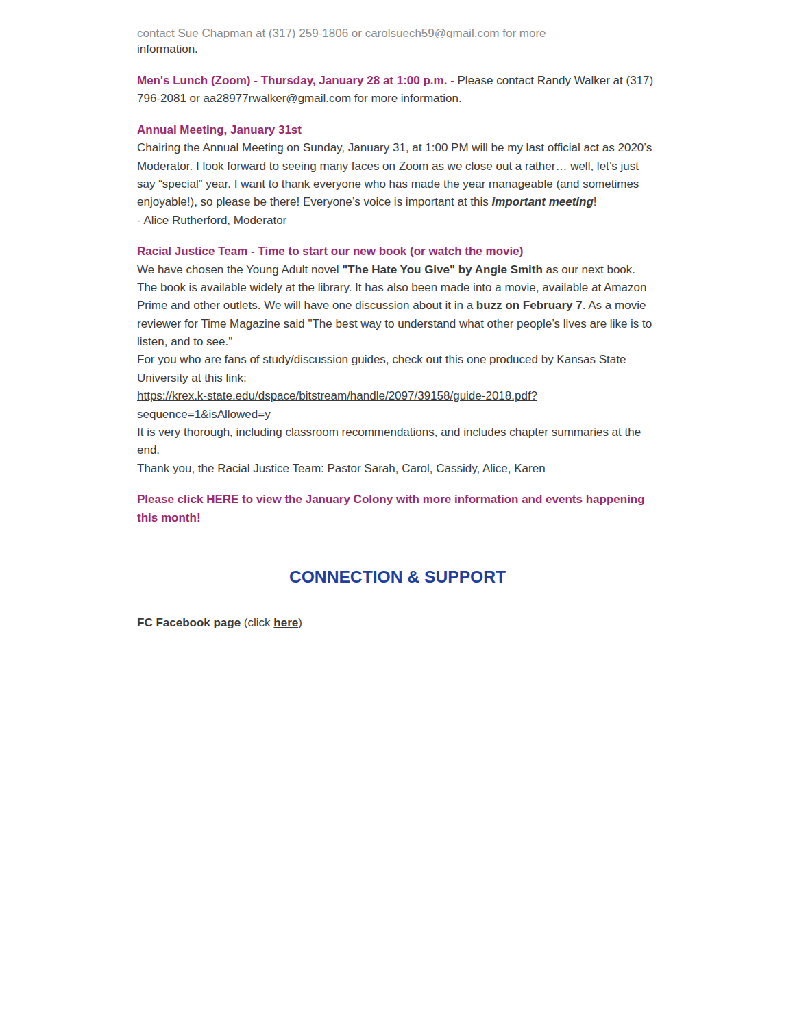contact Sue Chapman at (317) 259-1806 or carolsuech59@gmail.com for more
information.
Men's Lunch (Zoom) - Thursday, January 28 at 1:00 p.m. - Please contact Randy Walker at (317) 796-2081 or aa28977rwalker@gmail.com for more information.
Annual Meeting, January 31st
Chairing the Annual Meeting on Sunday, January 31, at 1:00 PM will be my last official act as 2020’s Moderator. I look forward to seeing many faces on Zoom as we close out a rather… well, let’s just say “special” year. I want to thank everyone who has made the year manageable (and sometimes enjoyable!), so please be there! Everyone’s voice is important at this important meeting!
- Alice Rutherford, Moderator
Racial Justice Team - Time to start our new book (or watch the movie)
We have chosen the Young Adult novel "The Hate You Give" by Angie Smith as our next book. The book is available widely at the library. It has also been made into a movie, available at Amazon Prime and other outlets. We will have one discussion about it in a buzz on February 7. As a movie reviewer for Time Magazine said "The best way to understand what other people’s lives are like is to listen, and to see."
For you who are fans of study/discussion guides, check out this one produced by Kansas State University at this link:
https://krex.k-state.edu/dspace/bitstream/handle/2097/39158/guide-2018.pdf?sequence=1&isAllowed=y
It is very thorough, including classroom recommendations, and includes chapter summaries at the end.
Thank you, the Racial Justice Team: Pastor Sarah, Carol, Cassidy, Alice, Karen
Please click HERE to view the January Colony with more information and events happening this month!
CONNECTION & SUPPORT
FC Facebook page (click here)